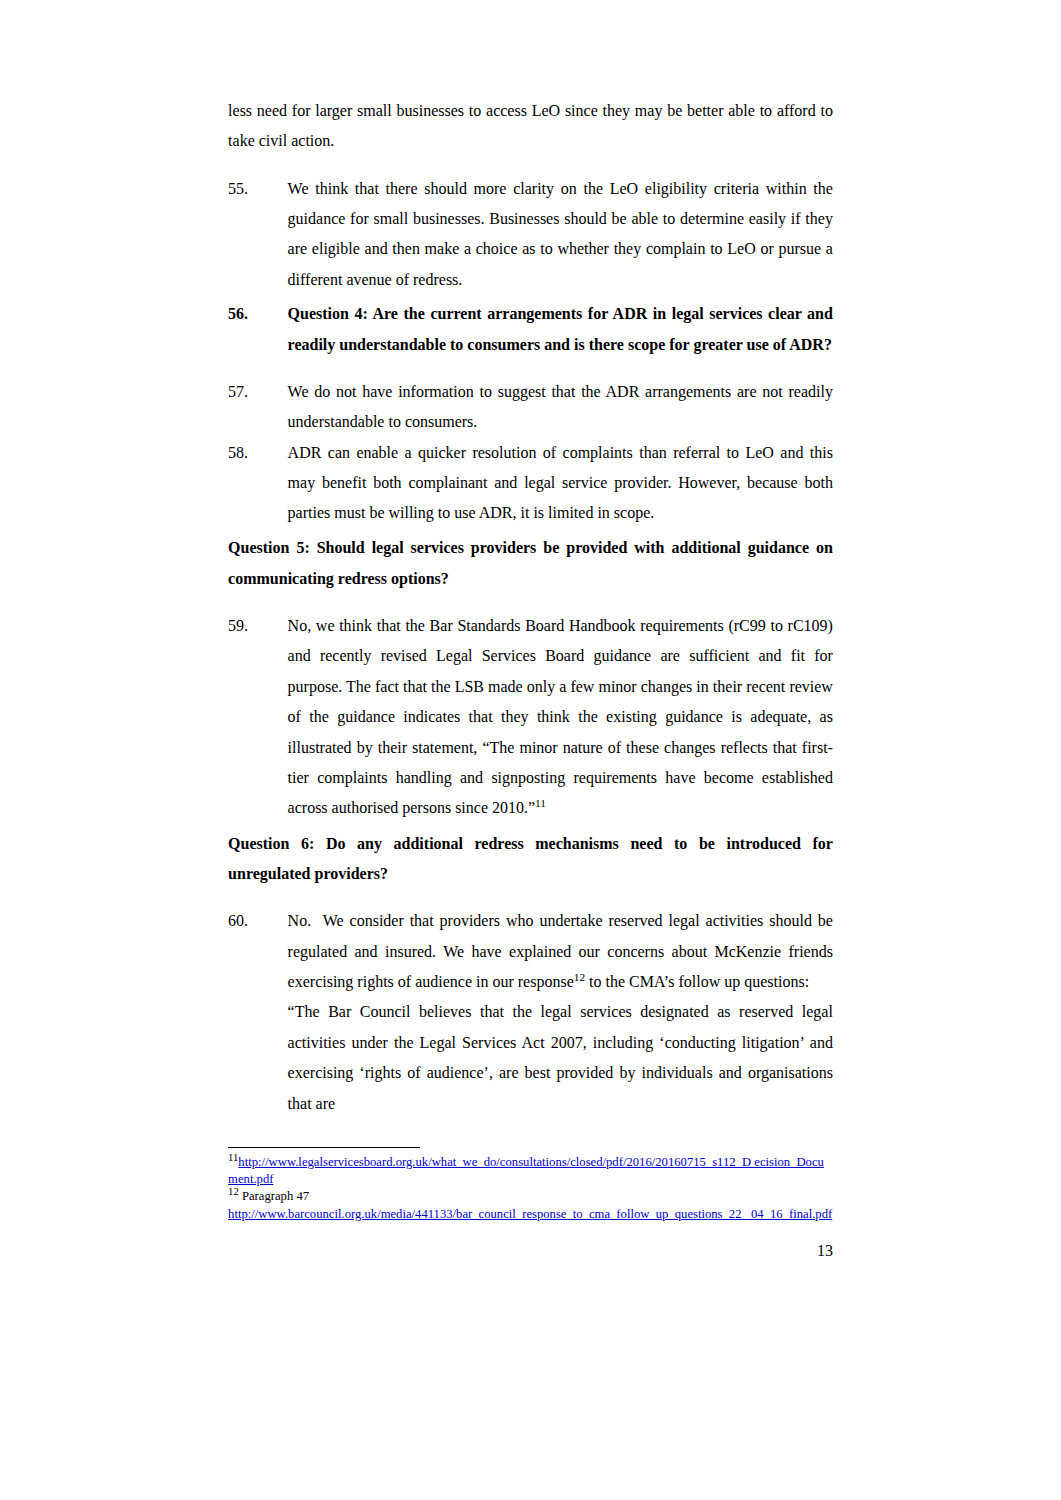less need for larger small businesses to access LeO since they may be better able to afford to take civil action.
55.
We think that there should more clarity on the LeO eligibility criteria within the guidance for small businesses. Businesses should be able to determine easily if they are eligible and then make a choice as to whether they complain to LeO or pursue a different avenue of redress.
56.
Question 4: Are the current arrangements for ADR in legal services clear and readily understandable to consumers and is there scope for greater use of ADR?
57.
We do not have information to suggest that the ADR arrangements are not readily understandable to consumers.
58.
ADR can enable a quicker resolution of complaints than referral to LeO and this may benefit both complainant and legal service provider. However, because both parties must be willing to use ADR, it is limited in scope.
Question 5: Should legal services providers be provided with additional guidance on communicating redress options?
59.
No, we think that the Bar Standards Board Handbook requirements (rC99 to rC109) and recently revised Legal Services Board guidance are sufficient and fit for purpose. The fact that the LSB made only a few minor changes in their recent review of the guidance indicates that they think the existing guidance is adequate, as illustrated by their statement, “The minor nature of these changes reflects that first-tier complaints handling and signposting requirements have become established across authorised persons since 2010.”11
Question 6: Do any additional redress mechanisms need to be introduced for unregulated providers?
60.
No. We consider that providers who undertake reserved legal activities should be regulated and insured. We have explained our concerns about McKenzie friends exercising rights of audience in our response12 to the CMA’s follow up questions:
“The Bar Council believes that the legal services designated as reserved legal activities under the Legal Services Act 2007, including ‘conducting litigation’ and exercising ‘rights of audience’, are best provided by individuals and organisations that are
11http://www.legalservicesboard.org.uk/what_we_do/consultations/closed/pdf/2016/20160715_s112_D ecision_Document.pdf
12 Paragraph 47
http://www.barcouncil.org.uk/media/441133/bar_council_response_to_cma_follow_up_questions_22_ 04_16_final.pdf
13